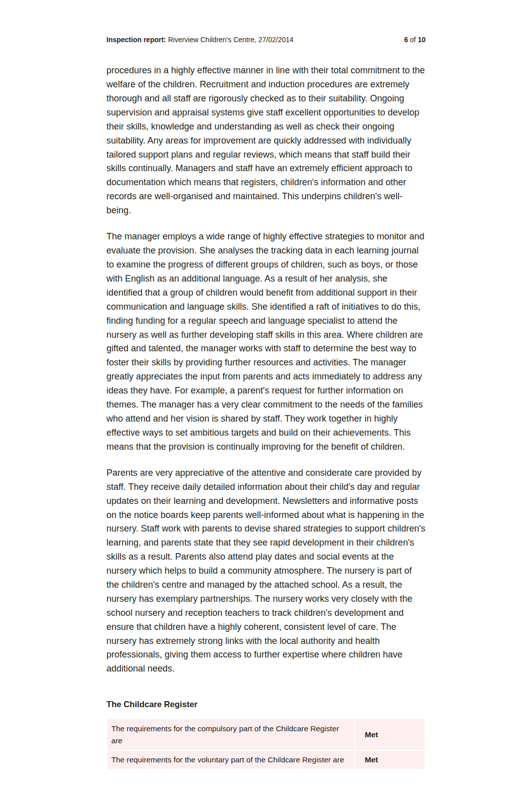Inspection report: Riverview Children's Centre, 27/02/2014
6 of 10
procedures in a highly effective manner in line with their total commitment to the welfare of the children. Recruitment and induction procedures are extremely thorough and all staff are rigorously checked as to their suitability. Ongoing supervision and appraisal systems give staff excellent opportunities to develop their skills, knowledge and understanding as well as check their ongoing suitability. Any areas for improvement are quickly addressed with individually tailored support plans and regular reviews, which means that staff build their skills continually. Managers and staff have an extremely efficient approach to documentation which means that registers, children's information and other records are well-organised and maintained. This underpins children's well-being.
The manager employs a wide range of highly effective strategies to monitor and evaluate the provision. She analyses the tracking data in each learning journal to examine the progress of different groups of children, such as boys, or those with English as an additional language. As a result of her analysis, she identified that a group of children would benefit from additional support in their communication and language skills. She identified a raft of initiatives to do this, finding funding for a regular speech and language specialist to attend the nursery as well as further developing staff skills in this area. Where children are gifted and talented, the manager works with staff to determine the best way to foster their skills by providing further resources and activities. The manager greatly appreciates the input from parents and acts immediately to address any ideas they have. For example, a parent's request for further information on themes. The manager has a very clear commitment to the needs of the families who attend and her vision is shared by staff. They work together in highly effective ways to set ambitious targets and build on their achievements. This means that the provision is continually improving for the benefit of children.
Parents are very appreciative of the attentive and considerate care provided by staff. They receive daily detailed information about their child's day and regular updates on their learning and development. Newsletters and informative posts on the notice boards keep parents well-informed about what is happening in the nursery. Staff work with parents to devise shared strategies to support children's learning, and parents state that they see rapid development in their children's skills as a result. Parents also attend play dates and social events at the nursery which helps to build a community atmosphere. The nursery is part of the children's centre and managed by the attached school. As a result, the nursery has exemplary partnerships. The nursery works very closely with the school nursery and reception teachers to track children's development and ensure that children have a highly coherent, consistent level of care. The nursery has extremely strong links with the local authority and health professionals, giving them access to further expertise where children have additional needs.
The Childcare Register
| The requirements for the compulsory part of the Childcare Register are | Met |
| The requirements for the voluntary part of the Childcare Register are | Met |